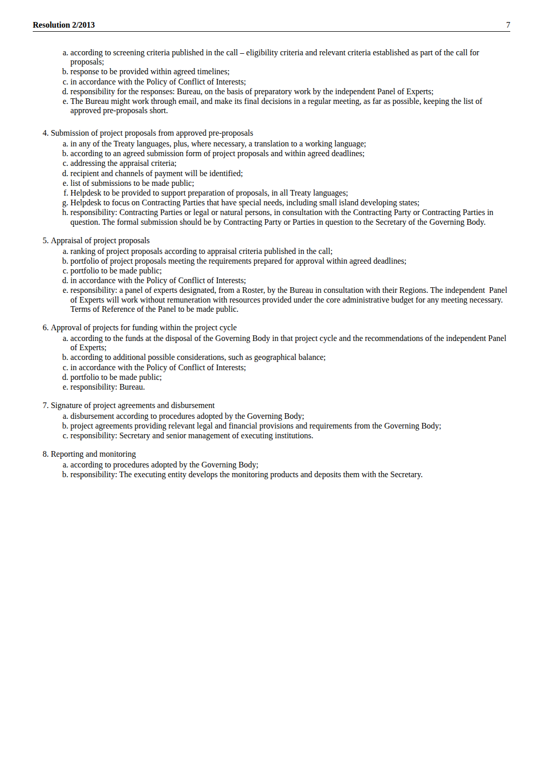Resolution 2/2013 7
according to screening criteria published in the call – eligibility criteria and relevant criteria established as part of the call for proposals;
response to be provided within agreed timelines;
in accordance with the Policy of Conflict of Interests;
responsibility for the responses: Bureau, on the basis of preparatory work by the independent Panel of Experts;
The Bureau might work through email, and make its final decisions in a regular meeting, as far as possible, keeping the list of approved pre-proposals short.
Submission of project proposals from approved pre-proposals
in any of the Treaty languages, plus, where necessary, a translation to a working language;
according to an agreed submission form of project proposals and within agreed deadlines;
addressing the appraisal criteria;
recipient and channels of payment will be identified;
list of submissions to be made public;
Helpdesk to be provided to support preparation of proposals, in all Treaty languages;
Helpdesk to focus on Contracting Parties that have special needs, including small island developing states;
responsibility: Contracting Parties or legal or natural persons, in consultation with the Contracting Party or Contracting Parties in question. The formal submission should be by Contracting Party or Parties in question to the Secretary of the Governing Body.
Appraisal of project proposals
ranking of project proposals according to appraisal criteria published in the call;
portfolio of project proposals meeting the requirements prepared for approval within agreed deadlines;
portfolio to be made public;
in accordance with the Policy of Conflict of Interests;
responsibility: a panel of experts designated, from a Roster, by the Bureau in consultation with their Regions. The independent Panel of Experts will work without remuneration with resources provided under the core administrative budget for any meeting necessary. Terms of Reference of the Panel to be made public.
Approval of projects for funding within the project cycle
according to the funds at the disposal of the Governing Body in that project cycle and the recommendations of the independent Panel of Experts;
according to additional possible considerations, such as geographical balance;
in accordance with the Policy of Conflict of Interests;
portfolio to be made public;
responsibility: Bureau.
Signature of project agreements and disbursement
disbursement according to procedures adopted by the Governing Body;
project agreements providing relevant legal and financial provisions and requirements from the Governing Body;
responsibility: Secretary and senior management of executing institutions.
Reporting and monitoring
according to procedures adopted by the Governing Body;
responsibility: The executing entity develops the monitoring products and deposits them with the Secretary.